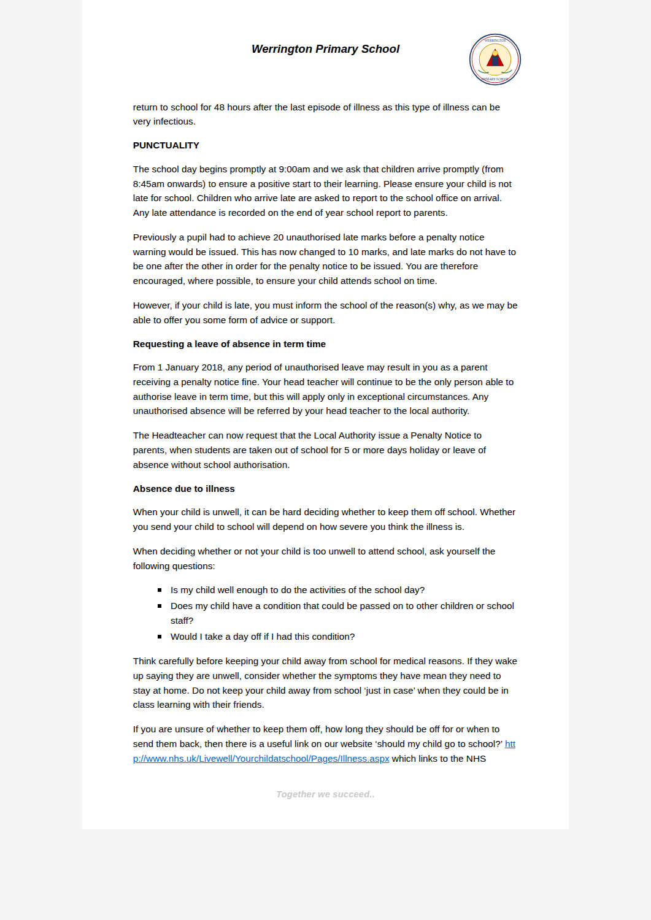Werrington Primary School
WERRINGTON PRIMARY SCHOOL
return to school for 48 hours after the last episode of illness as this type of illness can be very infectious.
Punctuality
The school day begins promptly at 9:00am and we ask that children arrive promptly (from 8:45am onwards) to ensure a positive start to their learning. Please ensure your child is not late for school. Children who arrive late are asked to report to the school office on arrival. Any late attendance is recorded on the end of year school report to parents.
Previously a pupil had to achieve 20 unauthorised late marks before a penalty notice warning would be issued. This has now changed to 10 marks, and late marks do not have to be one after the other in order for the penalty notice to be issued. You are therefore encouraged, where possible, to ensure your child attends school on time.
However, if your child is late, you must inform the school of the reason(s) why, as we may be able to offer you some form of advice or support.
Requesting a leave of absence in term time
From 1 January 2018, any period of unauthorised leave may result in you as a parent receiving a penalty notice fine. Your head teacher will continue to be the only person able to authorise leave in term time, but this will apply only in exceptional circumstances. Any unauthorised absence will be referred by your head teacher to the local authority.
The Headteacher can now request that the Local Authority issue a Penalty Notice to parents, when students are taken out of school for 5 or more days holiday or leave of absence without school authorisation.
Absence due to illness
When your child is unwell, it can be hard deciding whether to keep them off school. Whether you send your child to school will depend on how severe you think the illness is.
When deciding whether or not your child is too unwell to attend school, ask yourself the following questions:
Is my child well enough to do the activities of the school day?
Does my child have a condition that could be passed on to other children or school staff?
Would I take a day off if I had this condition?
Think carefully before keeping your child away from school for medical reasons. If they wake up saying they are unwell, consider whether the symptoms they have mean they need to stay at home. Do not keep your child away from school ‘just in case’ when they could be in class learning with their friends.
If you are unsure of whether to keep them off, how long they should be off for or when to send them back, then there is a useful link on our website ‘should my child go to school?’ http://www.nhs.uk/Livewell/Yourchildatschool/Pages/Illness.aspx which links to the NHS
Together we succeed..